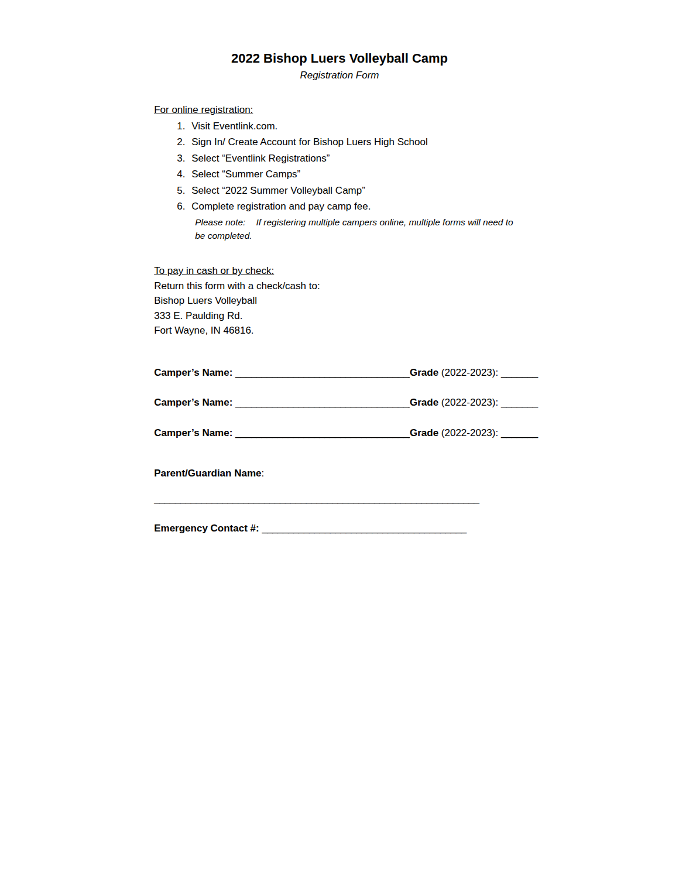2022 Bishop Luers Volleyball Camp
Registration Form
For online registration:
Visit Eventlink.com.
Sign In/ Create Account for Bishop Luers High School
Select “Eventlink Registrations”
Select “Summer Camps”
Select “2022 Summer Volleyball Camp”
Complete registration and pay camp fee.
Please note: If registering multiple campers online, multiple forms will need to be completed.
To pay in cash or by check:
Return this form with a check/cash to:
Bishop Luers Volleyball
333 E. Paulding Rd.
Fort Wayne, IN 46816.
Camper’s Name: _______________________________________
Grade (2022-2023): _______
Camper’s Name: _______________________________________
Grade (2022-2023): _______
Camper’s Name: _______________________________________
Grade (2022-2023): _______
Parent/Guardian Name:
______________________________________________________________
Emergency Contact #: _______________________________________